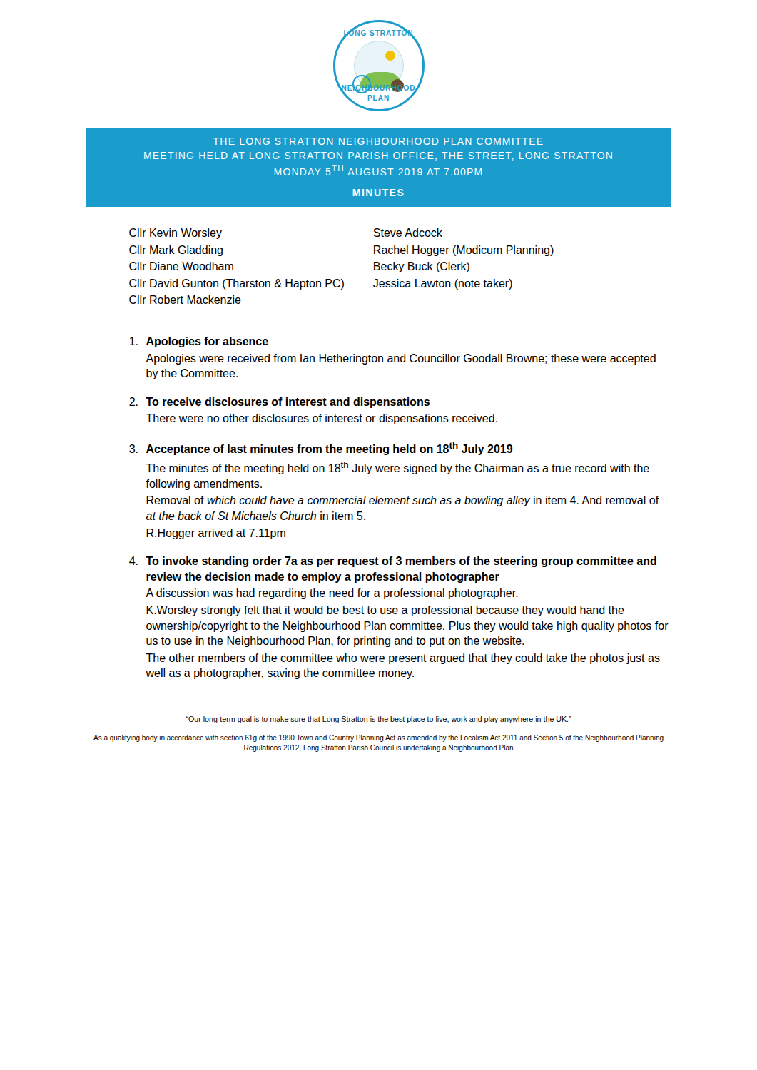LONG STRATTON
NEIGHBOURHOOD PLAN
THE LONG STRATTON NEIGHBOURHOOD PLAN COMMITTEE
MEETING HELD AT LONG STRATTON PARISH OFFICE, THE STREET, LONG STRATTON
MONDAY 5TH AUGUST 2019 AT 7.00PM
MINUTES
| Cllr Kevin Worsley | Steve Adcock |
| Cllr Mark Gladding | Rachel Hogger (Modicum Planning) |
| Cllr Diane Woodham | Becky Buck (Clerk) |
| Cllr David Gunton (Tharston & Hapton PC) | Jessica Lawton (note taker) |
| Cllr Robert Mackenzie | |
Apologies for absence
Apologies were received from Ian Hetherington and Councillor Goodall Browne; these were accepted by the Committee.
To receive disclosures of interest and dispensations
There were no other disclosures of interest or dispensations received.
Acceptance of last minutes from the meeting held on 18th July 2019
The minutes of the meeting held on 18th July were signed by the Chairman as a true record with the following amendments.
Removal of which could have a commercial element such as a bowling alley in item 4. And removal of at the back of St Michaels Church in item 5.
R.Hogger arrived at 7.11pm
To invoke standing order 7a as per request of 3 members of the steering group committee and review the decision made to employ a professional photographer
A discussion was had regarding the need for a professional photographer.
K.Worsley strongly felt that it would be best to use a professional because they would hand the ownership/copyright to the Neighbourhood Plan committee. Plus they would take high quality photos for us to use in the Neighbourhood Plan, for printing and to put on the website.
The other members of the committee who were present argued that they could take the photos just as well as a photographer, saving the committee money.
“Our long-term goal is to make sure that Long Stratton is the best place to live, work and play anywhere in the UK.”
As a qualifying body in accordance with section 61g of the 1990 Town and Country Planning Act as amended by the Localism Act 2011 and Section 5 of the Neighbourhood Planning Regulations 2012, Long Stratton Parish Council is undertaking a Neighbourhood Plan